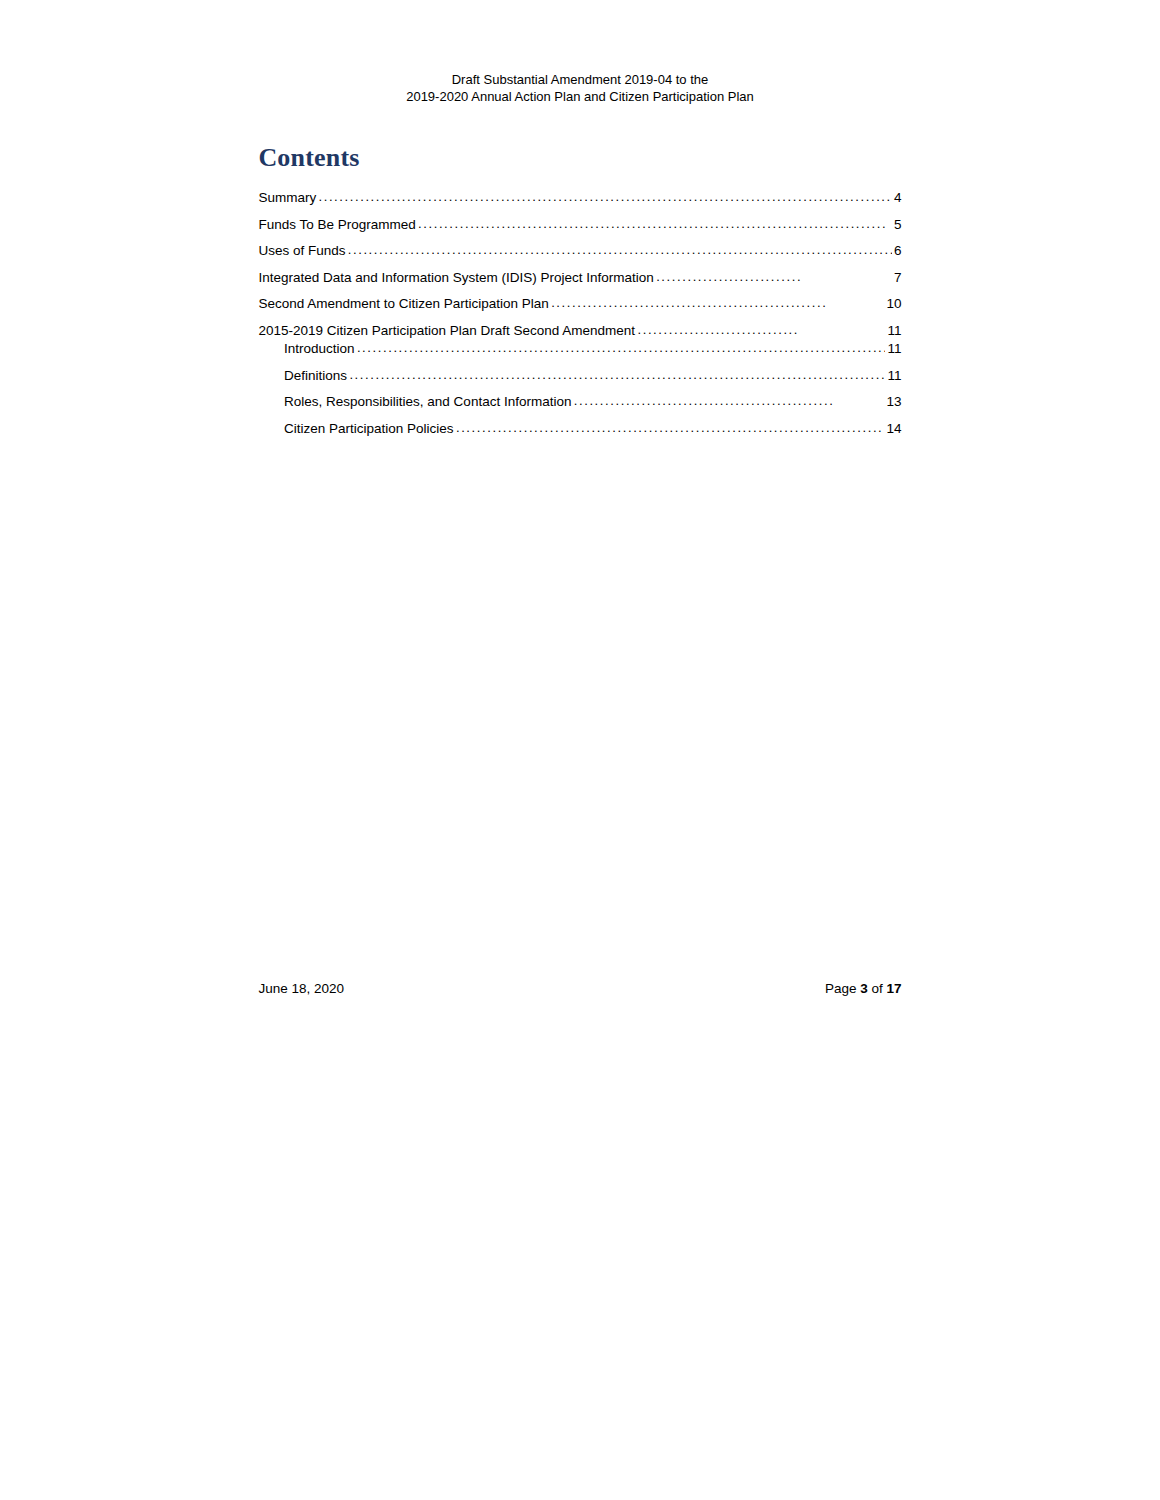Draft Substantial Amendment 2019-04 to the
2019-2020 Annual Action Plan and Citizen Participation Plan
Contents
Summary .................................................................................................................. 4
Funds To Be Programmed .......................................................................................... 5
Uses of Funds .......................................................................................................... 6
Integrated Data and Information System (IDIS) Project Information ............................ 7
Second Amendment to Citizen Participation Plan ..................................................... 10
2015-2019 Citizen Participation Plan Draft Second Amendment ............................... 11
Introduction ......................................................................................................... 11
Definitions ........................................................................................................... 11
Roles, Responsibilities, and Contact Information .................................................. 13
Citizen Participation Policies .................................................................................. 14
June 18, 2020
Page 3 of 17